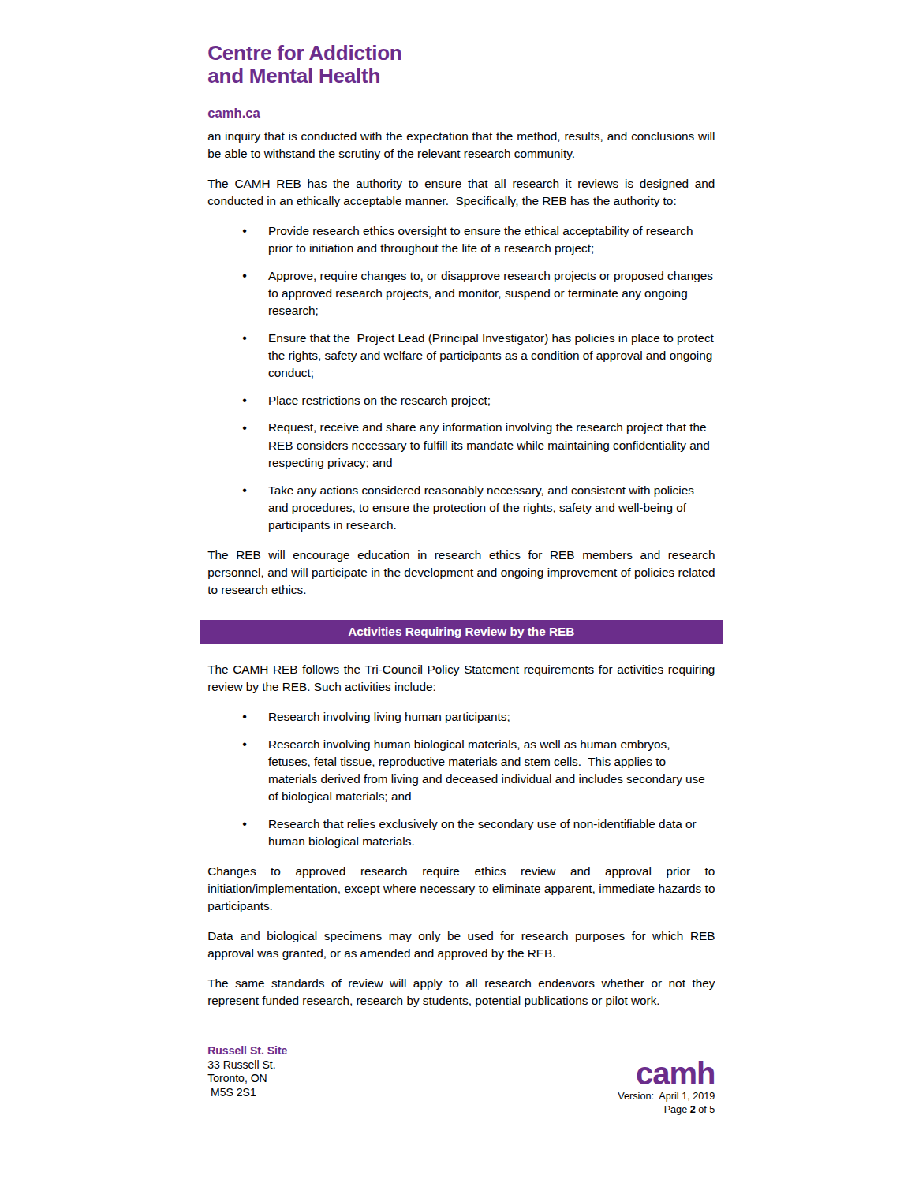Centre for Addiction
and Mental Health
camh.ca
an inquiry that is conducted with the expectation that the method, results, and conclusions will be able to withstand the scrutiny of the relevant research community.
The CAMH REB has the authority to ensure that all research it reviews is designed and conducted in an ethically acceptable manner. Specifically, the REB has the authority to:
Provide research ethics oversight to ensure the ethical acceptability of research prior to initiation and throughout the life of a research project;
Approve, require changes to, or disapprove research projects or proposed changes to approved research projects, and monitor, suspend or terminate any ongoing research;
Ensure that the Project Lead (Principal Investigator) has policies in place to protect the rights, safety and welfare of participants as a condition of approval and ongoing conduct;
Place restrictions on the research project;
Request, receive and share any information involving the research project that the REB considers necessary to fulfill its mandate while maintaining confidentiality and respecting privacy; and
Take any actions considered reasonably necessary, and consistent with policies and procedures, to ensure the protection of the rights, safety and well-being of participants in research.
The REB will encourage education in research ethics for REB members and research personnel, and will participate in the development and ongoing improvement of policies related to research ethics.
Activities Requiring Review by the REB
The CAMH REB follows the Tri-Council Policy Statement requirements for activities requiring review by the REB. Such activities include:
Research involving living human participants;
Research involving human biological materials, as well as human embryos, fetuses, fetal tissue, reproductive materials and stem cells. This applies to materials derived from living and deceased individual and includes secondary use of biological materials; and
Research that relies exclusively on the secondary use of non-identifiable data or human biological materials.
Changes to approved research require ethics review and approval prior to initiation/implementation, except where necessary to eliminate apparent, immediate hazards to participants.
Data and biological specimens may only be used for research purposes for which REB approval was granted, or as amended and approved by the REB.
The same standards of review will apply to all research endeavors whether or not they represent funded research, research by students, potential publications or pilot work.
Russell St. Site
33 Russell St.
Toronto, ON
M5S 2S1
camh
Version: April 1, 2019
Page 2 of 5